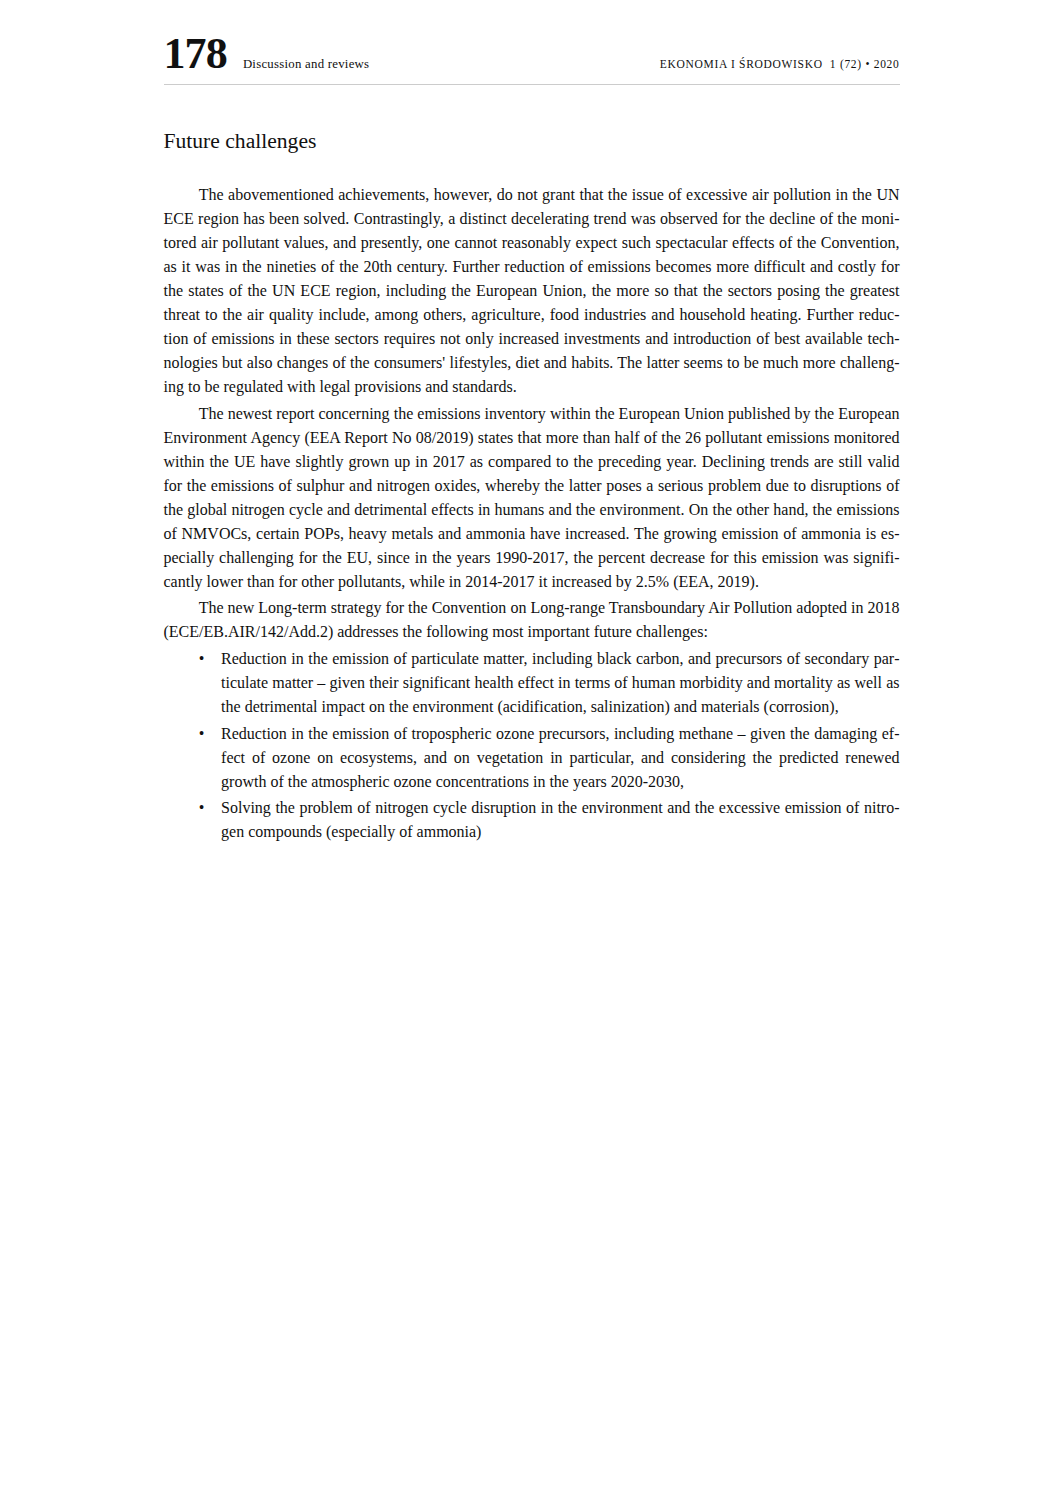178 Discussion and reviews Ekonomia i Środowisko 1 (72) • 2020
Future challenges
The abovementioned achievements, however, do not grant that the issue of excessive air pollution in the UN ECE region has been solved. Contrastingly, a distinct decelerating trend was observed for the decline of the monitored air pollutant values, and presently, one cannot reasonably expect such spectacular effects of the Convention, as it was in the nineties of the 20th century. Further reduction of emissions becomes more difficult and costly for the states of the UN ECE region, including the European Union, the more so that the sectors posing the greatest threat to the air quality include, among others, agriculture, food industries and household heating. Further reduction of emissions in these sectors requires not only increased investments and introduction of best available technologies but also changes of the consumers' lifestyles, diet and habits. The latter seems to be much more challenging to be regulated with legal provisions and standards.
The newest report concerning the emissions inventory within the European Union published by the European Environment Agency (EEA Report No 08/2019) states that more than half of the 26 pollutant emissions monitored within the UE have slightly grown up in 2017 as compared to the preceding year. Declining trends are still valid for the emissions of sulphur and nitrogen oxides, whereby the latter poses a serious problem due to disruptions of the global nitrogen cycle and detrimental effects in humans and the environment. On the other hand, the emissions of NMVOCs, certain POPs, heavy metals and ammonia have increased. The growing emission of ammonia is especially challenging for the EU, since in the years 1990-2017, the percent decrease for this emission was significantly lower than for other pollutants, while in 2014-2017 it increased by 2.5% (EEA, 2019).
The new Long-term strategy for the Convention on Long-range Transboundary Air Pollution adopted in 2018 (ECE/EB.AIR/142/Add.2) addresses the following most important future challenges:
Reduction in the emission of particulate matter, including black carbon, and precursors of secondary particulate matter – given their significant health effect in terms of human morbidity and mortality as well as the detrimental impact on the environment (acidification, salinization) and materials (corrosion),
Reduction in the emission of tropospheric ozone precursors, including methane – given the damaging effect of ozone on ecosystems, and on vegetation in particular, and considering the predicted renewed growth of the atmospheric ozone concentrations in the years 2020-2030,
Solving the problem of nitrogen cycle disruption in the environment and the excessive emission of nitrogen compounds (especially of ammonia)